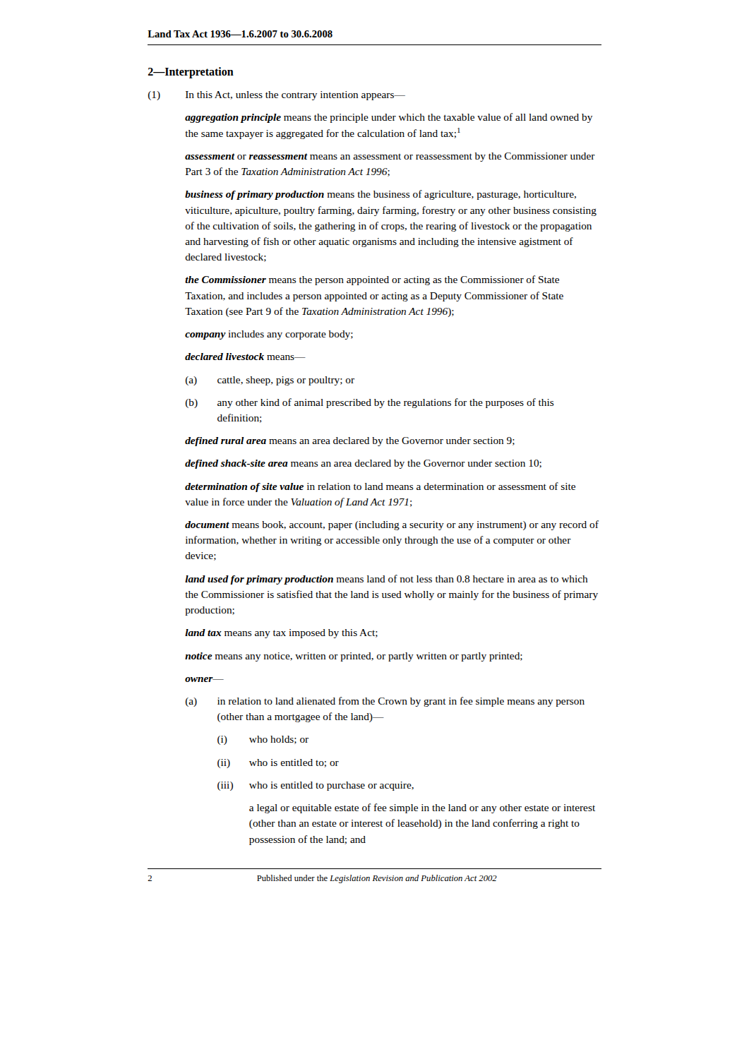Land Tax Act 1936—1.6.2007 to 30.6.2008
2—Interpretation
(1) In this Act, unless the contrary intention appears—
aggregation principle means the principle under which the taxable value of all land owned by the same taxpayer is aggregated for the calculation of land tax;1
assessment or reassessment means an assessment or reassessment by the Commissioner under Part 3 of the Taxation Administration Act 1996;
business of primary production means the business of agriculture, pasturage, horticulture, viticulture, apiculture, poultry farming, dairy farming, forestry or any other business consisting of the cultivation of soils, the gathering in of crops, the rearing of livestock or the propagation and harvesting of fish or other aquatic organisms and including the intensive agistment of declared livestock;
the Commissioner means the person appointed or acting as the Commissioner of State Taxation, and includes a person appointed or acting as a Deputy Commissioner of State Taxation (see Part 9 of the Taxation Administration Act 1996);
company includes any corporate body;
declared livestock means—
(a) cattle, sheep, pigs or poultry; or
(b) any other kind of animal prescribed by the regulations for the purposes of this definition;
defined rural area means an area declared by the Governor under section 9;
defined shack-site area means an area declared by the Governor under section 10;
determination of site value in relation to land means a determination or assessment of site value in force under the Valuation of Land Act 1971;
document means book, account, paper (including a security or any instrument) or any record of information, whether in writing or accessible only through the use of a computer or other device;
land used for primary production means land of not less than 0.8 hectare in area as to which the Commissioner is satisfied that the land is used wholly or mainly for the business of primary production;
land tax means any tax imposed by this Act;
notice means any notice, written or printed, or partly written or partly printed;
owner—
(a) in relation to land alienated from the Crown by grant in fee simple means any person (other than a mortgagee of the land)—
(i) who holds; or
(ii) who is entitled to; or
(iii) who is entitled to purchase or acquire,
a legal or equitable estate of fee simple in the land or any other estate or interest (other than an estate or interest of leasehold) in the land conferring a right to possession of the land; and
2 Published under the Legislation Revision and Publication Act 2002